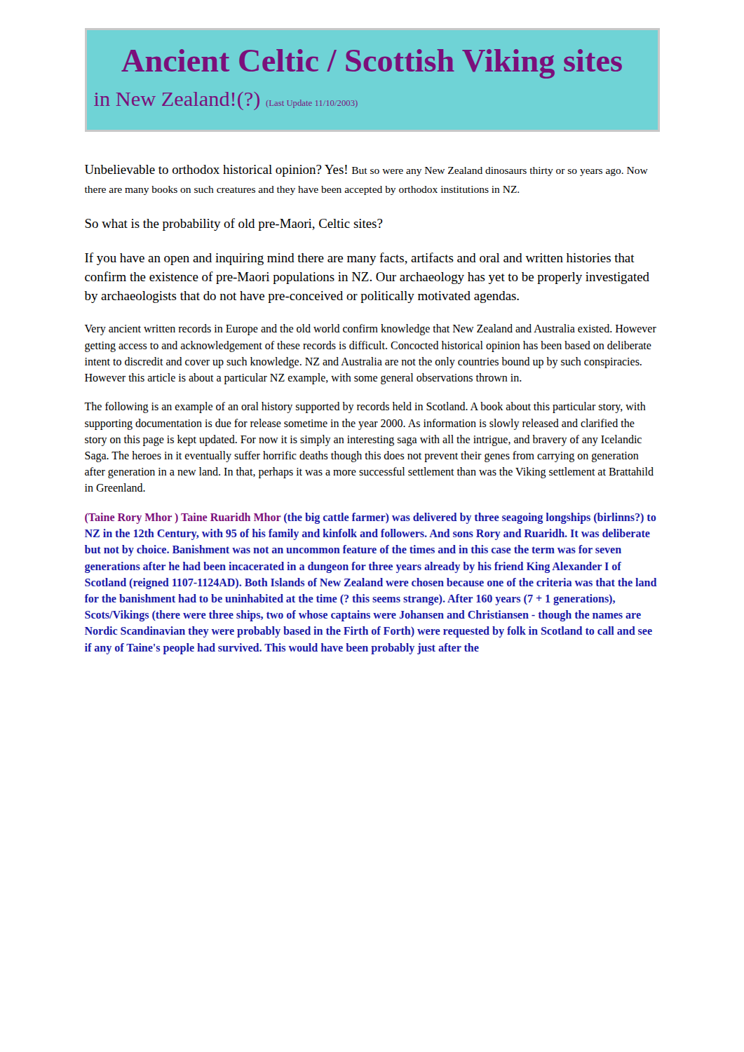Ancient Celtic / Scottish Viking sites
in New Zealand!(?) (Last Update 11/10/2003)
Unbelievable to orthodox historical opinion? Yes! But so were any New Zealand dinosaurs thirty or so years ago. Now there are many books on such creatures and they have been accepted by orthodox institutions in NZ.
So what is the probability of old pre-Maori, Celtic sites?
If you have an open and inquiring mind there are many facts, artifacts and oral and written histories that confirm the existence of pre-Maori populations in NZ. Our archaeology has yet to be properly investigated by archaeologists that do not have pre-conceived or politically motivated agendas.
Very ancient written records in Europe and the old world confirm knowledge that New Zealand and Australia existed. However getting access to and acknowledgement of these records is difficult. Concocted historical opinion has been based on deliberate intent to discredit and cover up such knowledge. NZ and Australia are not the only countries bound up by such conspiracies. However this article is about a particular NZ example, with some general observations thrown in.
The following is an example of an oral history supported by records held in Scotland. A book about this particular story, with supporting documentation is due for release sometime in the year 2000. As information is slowly released and clarified the story on this page is kept updated. For now it is simply an interesting saga with all the intrigue, and bravery of any Icelandic Saga. The heroes in it eventually suffer horrific deaths though this does not prevent their genes from carrying on generation after generation in a new land. In that, perhaps it was a more successful settlement than was the Viking settlement at Brattahild in Greenland.
(Taine Rory Mhor ) Taine Ruaridh Mhor (the big cattle farmer) was delivered by three seagoing longships (birlinns?) to NZ in the 12th Century, with 95 of his family and kinfolk and followers. And sons Rory and Ruaridh. It was deliberate but not by choice. Banishment was not an uncommon feature of the times and in this case the term was for seven generations after he had been incacerated in a dungeon for three years already by his friend King Alexander I of Scotland (reigned 1107-1124AD). Both Islands of New Zealand were chosen because one of the criteria was that the land for the banishment had to be uninhabited at the time (? this seems strange). After 160 years (7 + 1 generations), Scots/Vikings (there were three ships, two of whose captains were Johansen and Christiansen - though the names are Nordic Scandinavian they were probably based in the Firth of Forth) were requested by folk in Scotland to call and see if any of Taine's people had survived. This would have been probably just after the